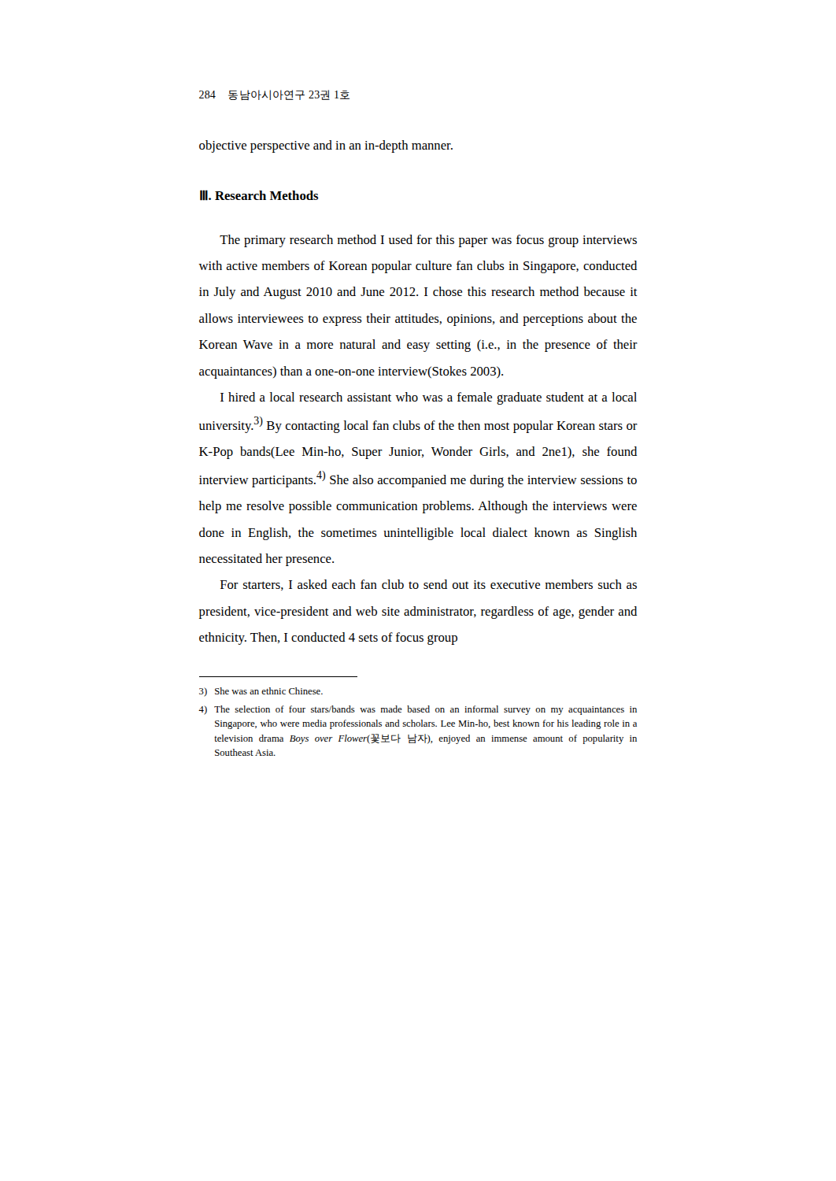284 동남아시아연구 23권 1호
objective perspective and in an in-depth manner.
Ⅲ. Research Methods
The primary research method I used for this paper was focus group interviews with active members of Korean popular culture fan clubs in Singapore, conducted in July and August 2010 and June 2012. I chose this research method because it allows interviewees to express their attitudes, opinions, and perceptions about the Korean Wave in a more natural and easy setting (i.e., in the presence of their acquaintances) than a one-on-one interview(Stokes 2003).
I hired a local research assistant who was a female graduate student at a local university.3) By contacting local fan clubs of the then most popular Korean stars or K-Pop bands(Lee Min-ho, Super Junior, Wonder Girls, and 2ne1), she found interview participants.4) She also accompanied me during the interview sessions to help me resolve possible communication problems. Although the interviews were done in English, the sometimes unintelligible local dialect known as Singlish necessitated her presence.
For starters, I asked each fan club to send out its executive members such as president, vice-president and web site administrator, regardless of age, gender and ethnicity. Then, I conducted 4 sets of focus group
3) She was an ethnic Chinese.
4) The selection of four stars/bands was made based on an informal survey on my acquaintances in Singapore, who were media professionals and scholars. Lee Min-ho, best known for his leading role in a television drama Boys over Flower(꽃보다 남자), enjoyed an immense amount of popularity in Southeast Asia.